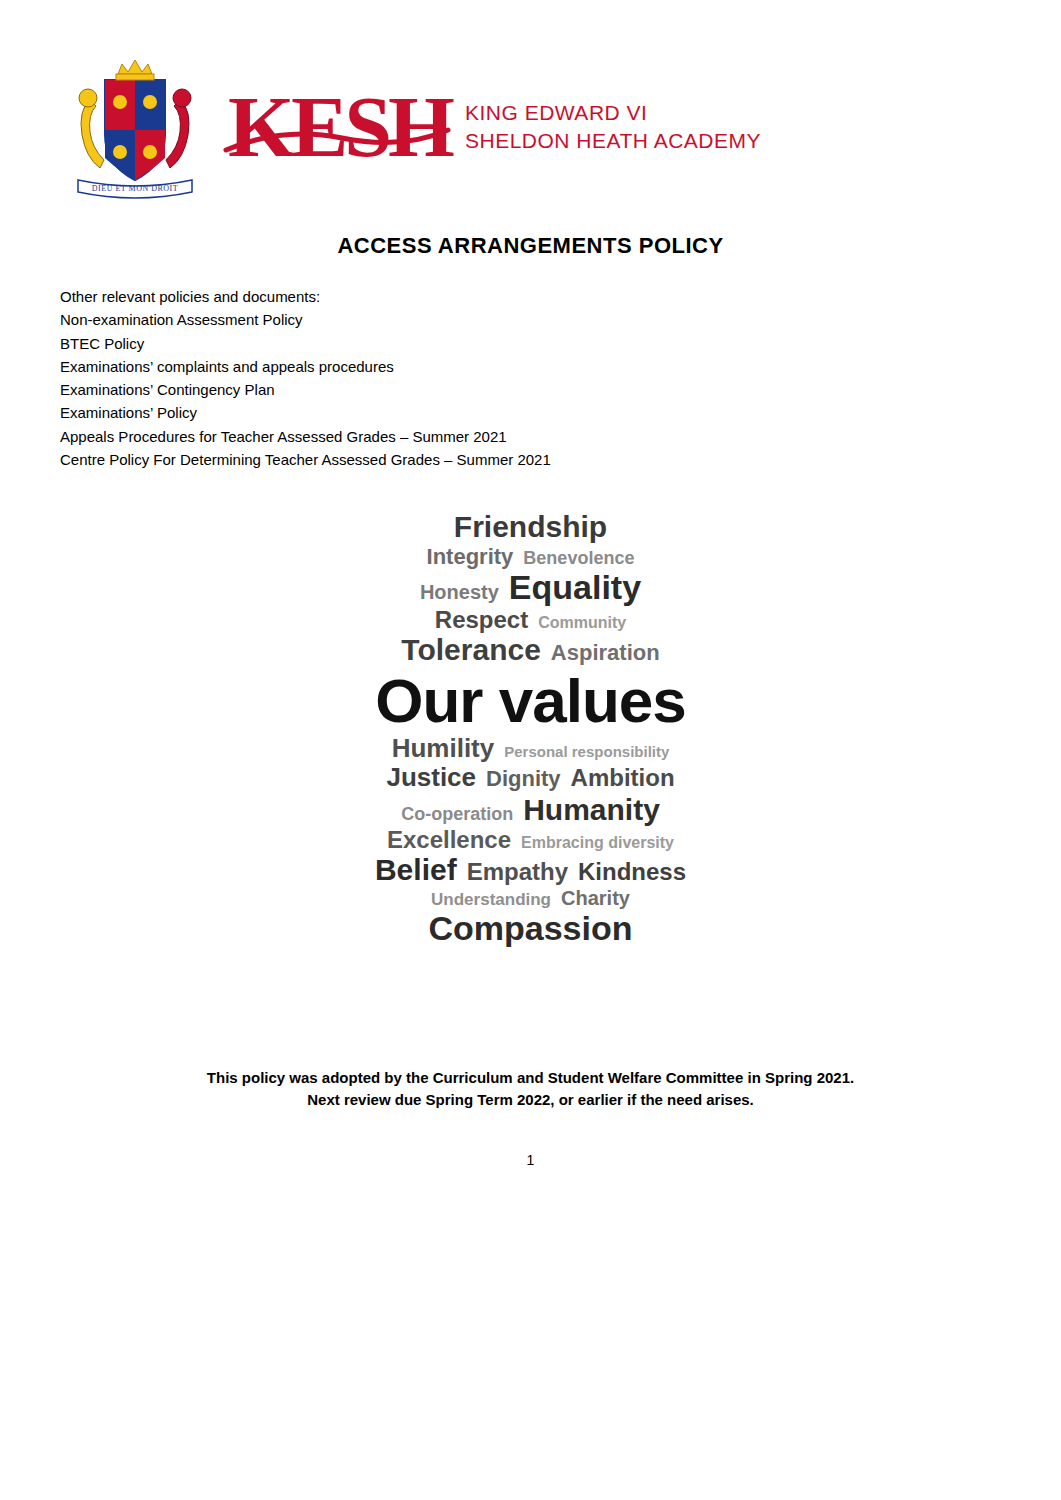DIEU ET MON DROIT
KESH
KING EDWARD VI
SHELDON HEATH ACADEMY
ACCESS ARRANGEMENTS POLICY
Other relevant policies and documents:
Non-examination Assessment Policy
BTEC Policy
Examinations’ complaints and appeals procedures
Examinations’ Contingency Plan
Examinations’ Policy
Appeals Procedures for Teacher Assessed Grades – Summer 2021
Centre Policy For Determining Teacher Assessed Grades – Summer 2021
Friendship
Integrity Benevolence
Honesty Equality
Respect Community
Tolerance Aspiration
Our values
Humility Personal responsibility
Justice Dignity Ambition
Co-operation Humanity
Excellence Embracing diversity
Belief Empathy Kindness
Understanding Charity
Compassion
This policy was adopted by the Curriculum and Student Welfare Committee in Spring 2021.
Next review due Spring Term 2022, or earlier if the need arises.
1